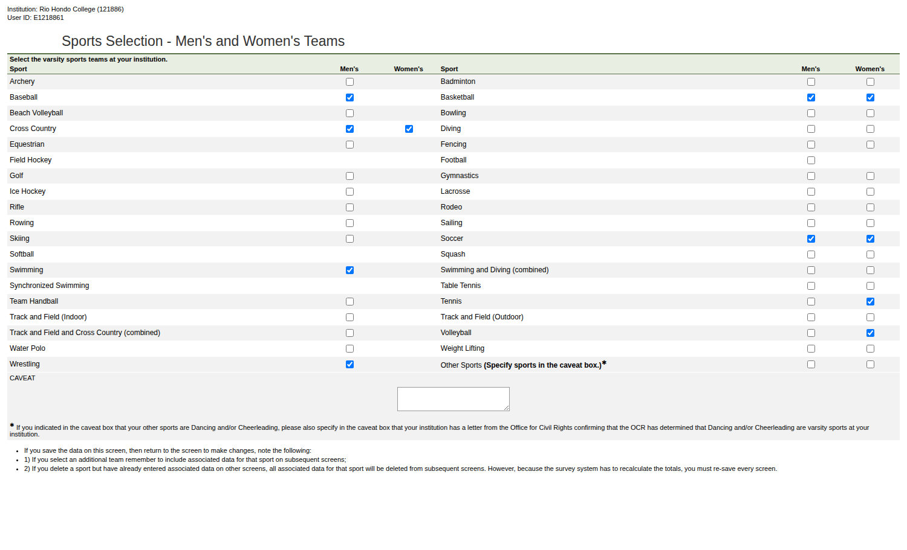Institution: Rio Hondo College (121886)
User ID: E1218861
Sports Selection - Men's and Women's Teams
Select the varsity sports teams at your institution.
| Sport | Men's | Women's | Sport | Men's | Women's |
| --- | --- | --- | --- | --- | --- |
| Archery | | | Badminton | | |
| Baseball | | | Basketball | | |
| Beach Volleyball | | | Bowling | | |
| Cross Country | | | Diving | | |
| Equestrian | | | Fencing | | |
| Field Hockey | | | Football | | |
| Golf | | | Gymnastics | | |
| Ice Hockey | | | Lacrosse | | |
| Rifle | | | Rodeo | | |
| Rowing | | | Sailing | | |
| Skiing | | | Soccer | | |
| Softball | | | Squash | | |
| Swimming | | | Swimming and Diving (combined) | | |
| Synchronized Swimming | | | Table Tennis | | |
| Team Handball | | | Tennis | | |
| Track and Field (Indoor) | | | Track and Field (Outdoor) | | |
| Track and Field and Cross Country (combined) | | | Volleyball | | |
| Water Polo | | | Weight Lifting | | |
| Wrestling | | | Other Sports (Specify sports in the caveat box.) ✱ | | |
CAVEAT
✱ If you indicated in the caveat box that your other sports are Dancing and/or Cheerleading, please also specify in the caveat box that your institution has a letter from the Office for Civil Rights confirming that the OCR has determined that Dancing and/or Cheerleading are varsity sports at your institution.
If you save the data on this screen, then return to the screen to make changes, note the following:
1) If you select an additional team remember to include associated data for that sport on subsequent screens;
2) If you delete a sport but have already entered associated data on other screens, all associated data for that sport will be deleted from subsequent screens. However, because the survey system has to recalculate the totals, you must re-save every screen.